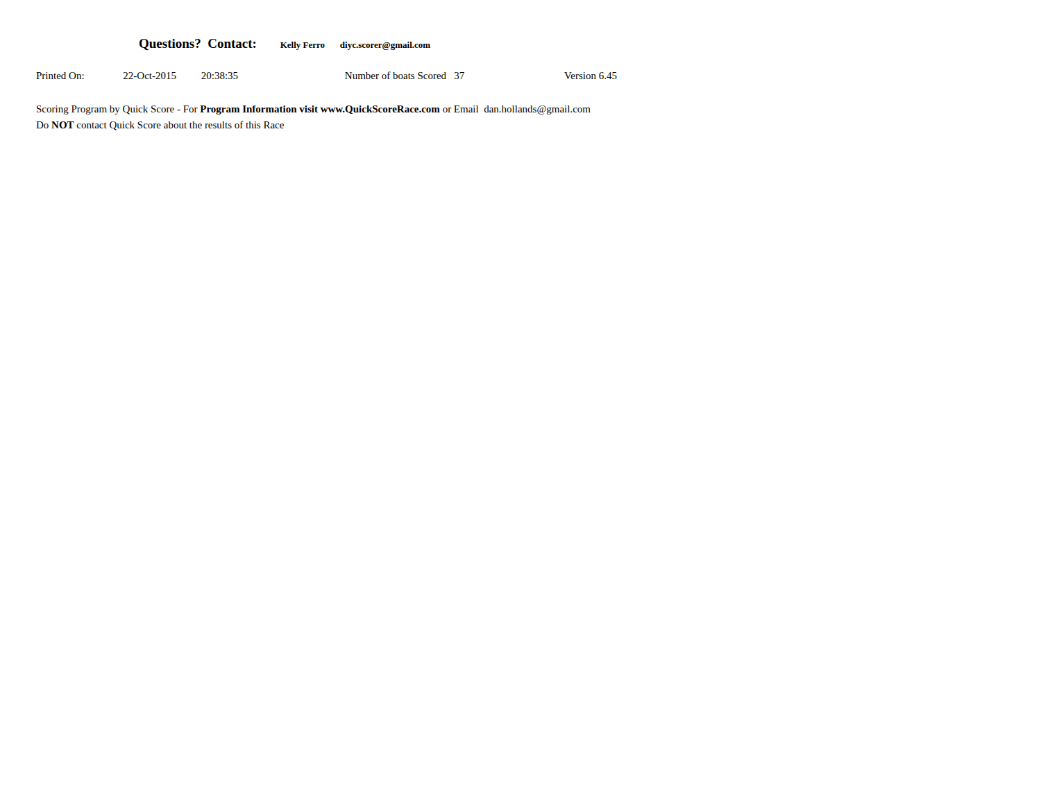Questions? Contact: Kelly Ferro diyc.scorer@gmail.com
Printed On: 22-Oct-2015 20:38:35 Number of boats Scored 37 Version 6.45
Scoring Program by Quick Score - For Program Information visit www.QuickScoreRace.com or Email dan.hollands@gmail.com
Do NOT contact Quick Score about the results of this Race